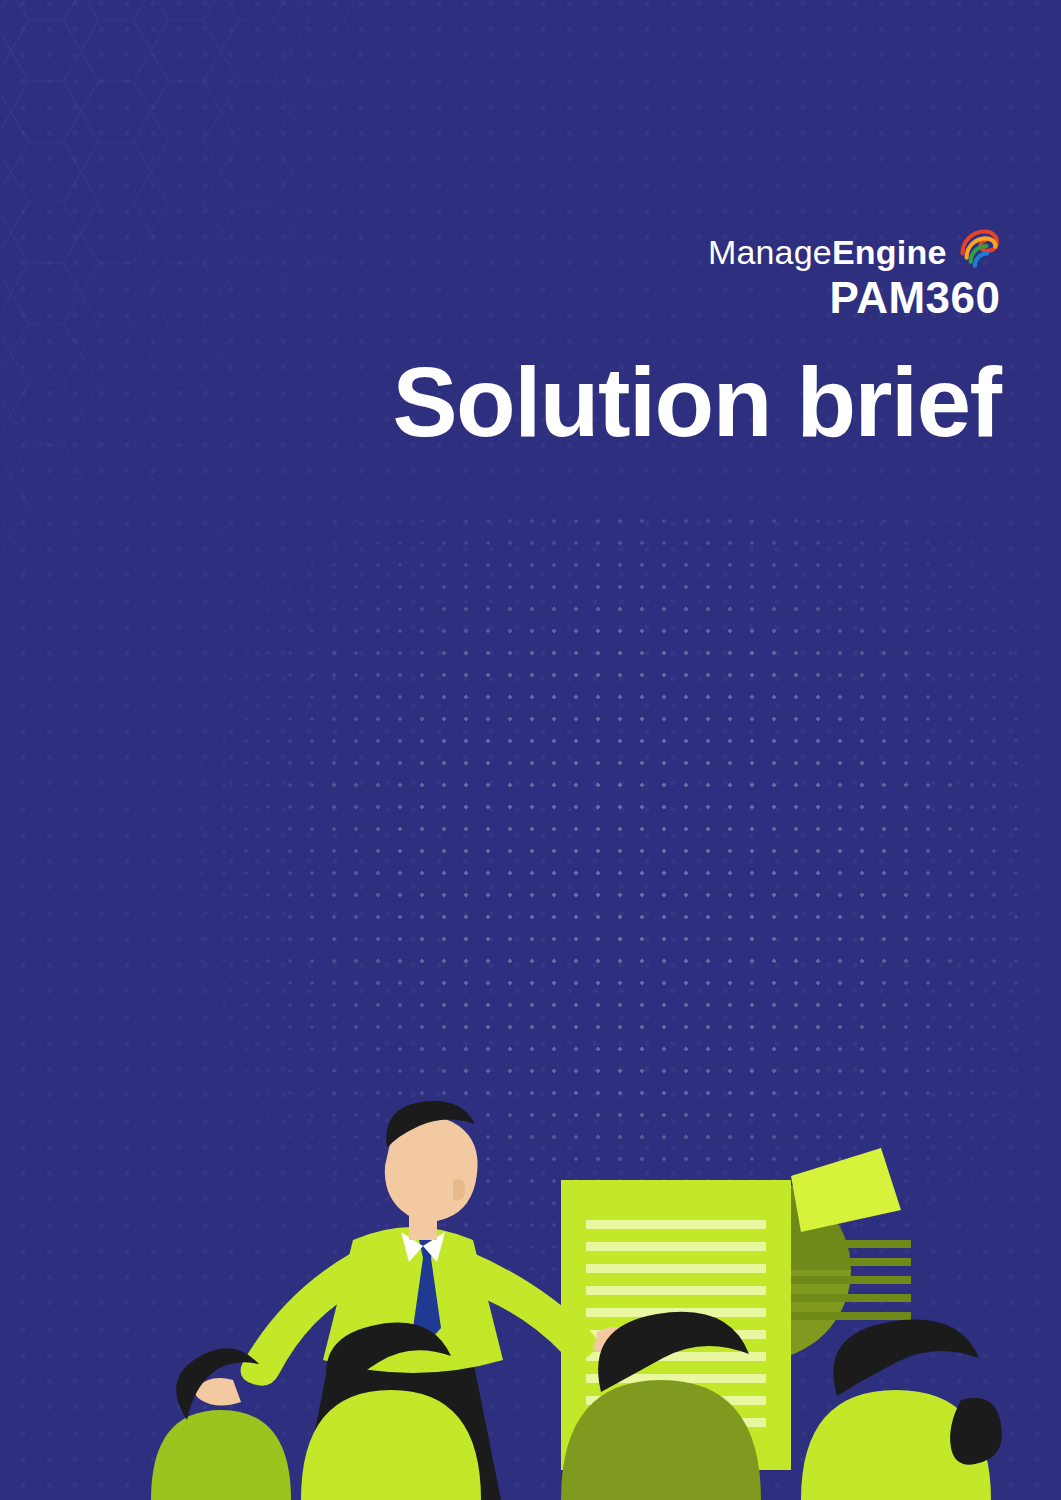ManageEngine
PAM360
Solution brief